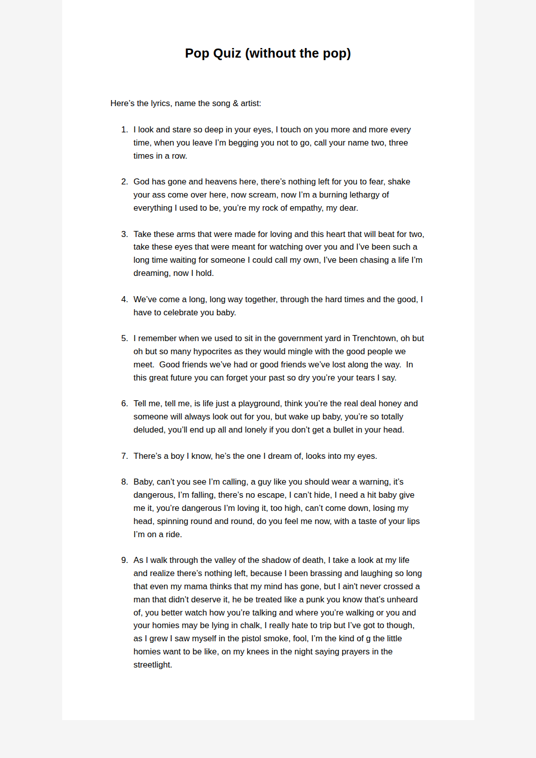Pop Quiz (without the pop)
Here’s the lyrics, name the song & artist:
I look and stare so deep in your eyes, I touch on you more and more every time, when you leave I’m begging you not to go, call your name two, three times in a row.
God has gone and heavens here, there’s nothing left for you to fear, shake your ass come over here, now scream, now I’m a burning lethargy of everything I used to be, you’re my rock of empathy, my dear.
Take these arms that were made for loving and this heart that will beat for two, take these eyes that were meant for watching over you and I’ve been such a long time waiting for someone I could call my own, I’ve been chasing a life I’m dreaming, now I hold.
We’ve come a long, long way together, through the hard times and the good, I have to celebrate you baby.
I remember when we used to sit in the government yard in Trenchtown, oh but oh but so many hypocrites as they would mingle with the good people we meet. Good friends we’ve had or good friends we’ve lost along the way. In this great future you can forget your past so dry you’re your tears I say.
Tell me, tell me, is life just a playground, think you’re the real deal honey and someone will always look out for you, but wake up baby, you’re so totally deluded, you’ll end up all and lonely if you don’t get a bullet in your head.
There’s a boy I know, he’s the one I dream of, looks into my eyes.
Baby, can’t you see I’m calling, a guy like you should wear a warning, it’s dangerous, I’m falling, there’s no escape, I can’t hide, I need a hit baby give me it, you’re dangerous I’m loving it, too high, can’t come down, losing my head, spinning round and round, do you feel me now, with a taste of your lips I’m on a ride.
As I walk through the valley of the shadow of death, I take a look at my life and realize there’s nothing left, because I been brassing and laughing so long that even my mama thinks that my mind has gone, but I ain't never crossed a man that didn’t deserve it, he be treated like a punk you know that’s unheard of, you better watch how you’re talking and where you’re walking or you and your homies may be lying in chalk, I really hate to trip but I’ve got to though, as I grew I saw myself in the pistol smoke, fool, I’m the kind of g the little homies want to be like, on my knees in the night saying prayers in the streetlight.